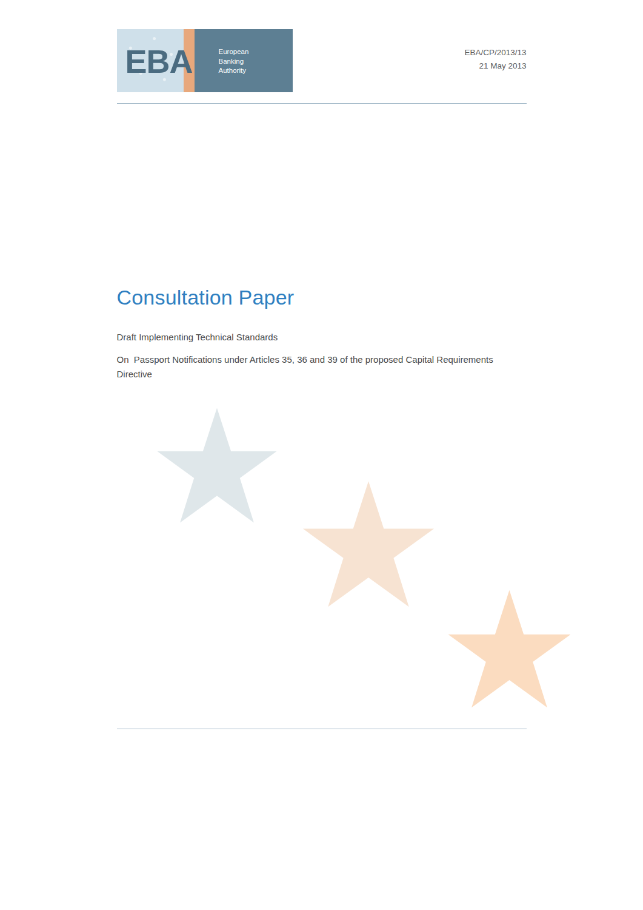EBA
European
Banking
Authority
EBA/CP/2013/13
21 May 2013
Consultation Paper
Draft Implementing Technical Standards
On Passport Notifications under Articles 35, 36 and 39 of the proposed Capital Requirements Directive